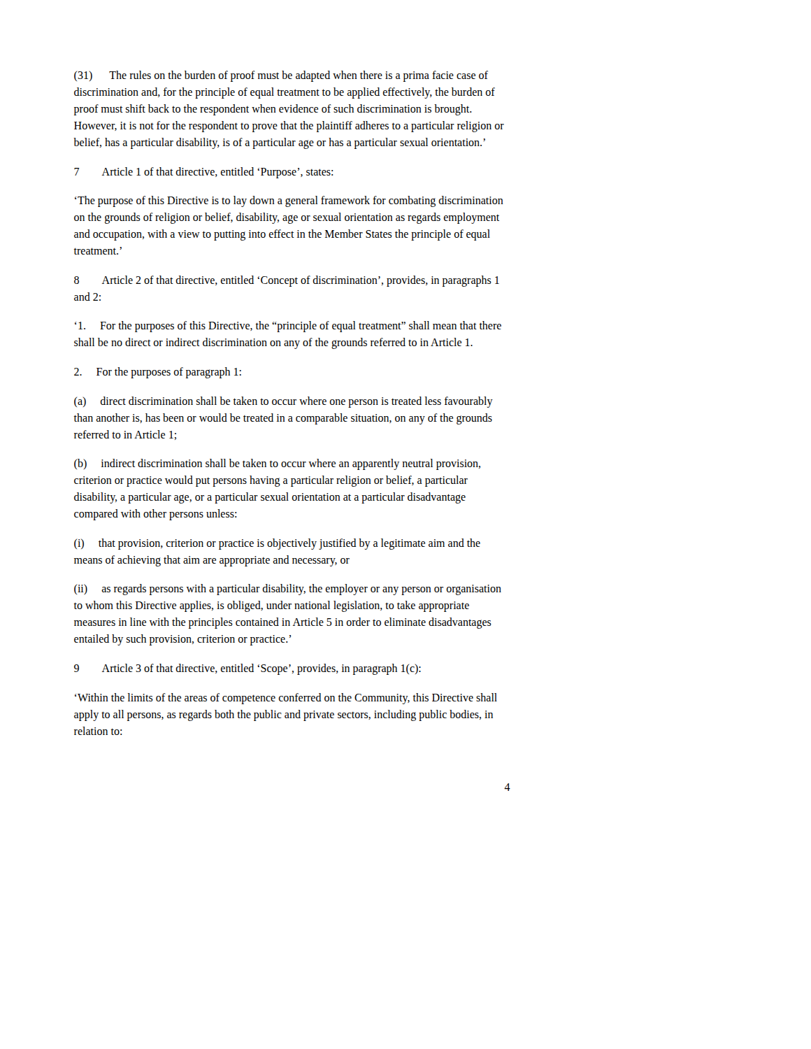(31) The rules on the burden of proof must be adapted when there is a prima facie case of discrimination and, for the principle of equal treatment to be applied effectively, the burden of proof must shift back to the respondent when evidence of such discrimination is brought. However, it is not for the respondent to prove that the plaintiff adheres to a particular religion or belief, has a particular disability, is of a particular age or has a particular sexual orientation.’
7 Article 1 of that directive, entitled ‘Purpose’, states:
‘The purpose of this Directive is to lay down a general framework for combating discrimination on the grounds of religion or belief, disability, age or sexual orientation as regards employment and occupation, with a view to putting into effect in the Member States the principle of equal treatment.’
8 Article 2 of that directive, entitled ‘Concept of discrimination’, provides, in paragraphs 1 and 2:
‘1. For the purposes of this Directive, the “principle of equal treatment” shall mean that there shall be no direct or indirect discrimination on any of the grounds referred to in Article 1.
2. For the purposes of paragraph 1:
(a) direct discrimination shall be taken to occur where one person is treated less favourably than another is, has been or would be treated in a comparable situation, on any of the grounds referred to in Article 1;
(b) indirect discrimination shall be taken to occur where an apparently neutral provision, criterion or practice would put persons having a particular religion or belief, a particular disability, a particular age, or a particular sexual orientation at a particular disadvantage compared with other persons unless:
(i) that provision, criterion or practice is objectively justified by a legitimate aim and the means of achieving that aim are appropriate and necessary, or
(ii) as regards persons with a particular disability, the employer or any person or organisation to whom this Directive applies, is obliged, under national legislation, to take appropriate measures in line with the principles contained in Article 5 in order to eliminate disadvantages entailed by such provision, criterion or practice.’
9 Article 3 of that directive, entitled ‘Scope’, provides, in paragraph 1(c):
‘Within the limits of the areas of competence conferred on the Community, this Directive shall apply to all persons, as regards both the public and private sectors, including public bodies, in relation to:
4